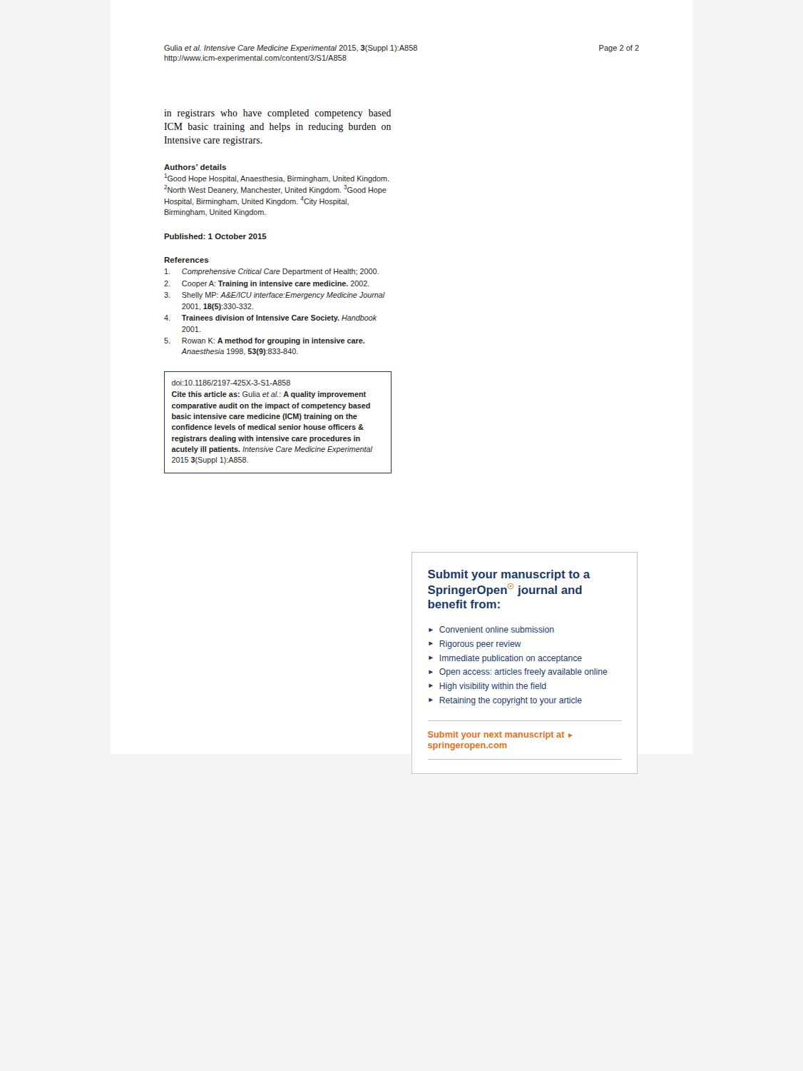Gulia et al. Intensive Care Medicine Experimental 2015, 3(Suppl 1):A858
http://www.icm-experimental.com/content/3/S1/A858
Page 2 of 2
in registrars who have completed competency based ICM basic training and helps in reducing burden on Intensive care registrars.
Authors’ details
1Good Hope Hospital, Anaesthesia, Birmingham, United Kingdom. 2North West Deanery, Manchester, United Kingdom. 3Good Hope Hospital, Birmingham, United Kingdom. 4City Hospital, Birmingham, United Kingdom.
Published: 1 October 2015
References
1. Comprehensive Critical Care Department of Health; 2000.
2. Cooper A: Training in intensive care medicine. 2002.
3. Shelly MP: A&E/ICU interface:Emergency Medicine Journal 2001, 18(5):330-332.
4. Trainees division of Intensive Care Society. Handbook 2001.
5. Rowan K: A method for grouping in intensive care. Anaesthesia 1998, 53(9):833-840.
doi:10.1186/2197-425X-3-S1-A858
Cite this article as: Gulia et al.: A quality improvement comparative audit on the impact of competency based basic intensive care medicine (ICM) training on the confidence levels of medical senior house officers & registrars dealing with intensive care procedures in acutely ill patients. Intensive Care Medicine Experimental 2015 3(Suppl 1):A858.
Submit your manuscript to a SpringerOpen☉ journal and benefit from:
Convenient online submission
Rigorous peer review
Immediate publication on acceptance
Open access: articles freely available online
High visibility within the field
Retaining the copyright to your article
Submit your next manuscript at ► springeropen.com